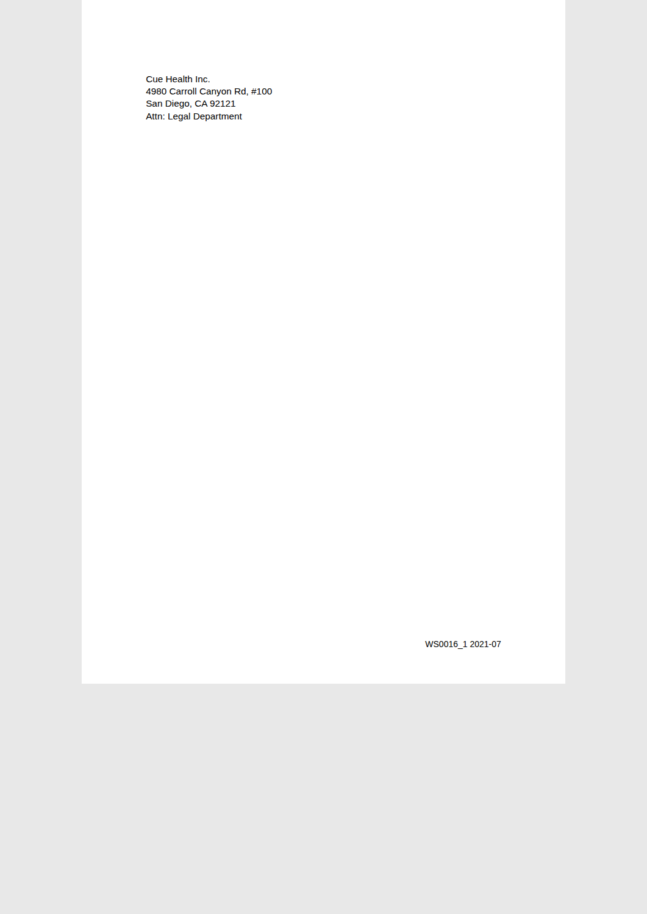Cue Health Inc. 4980 Carroll Canyon Rd, #100 San Diego, CA 92121 Attn: Legal Department
WS0016_1 2021-07